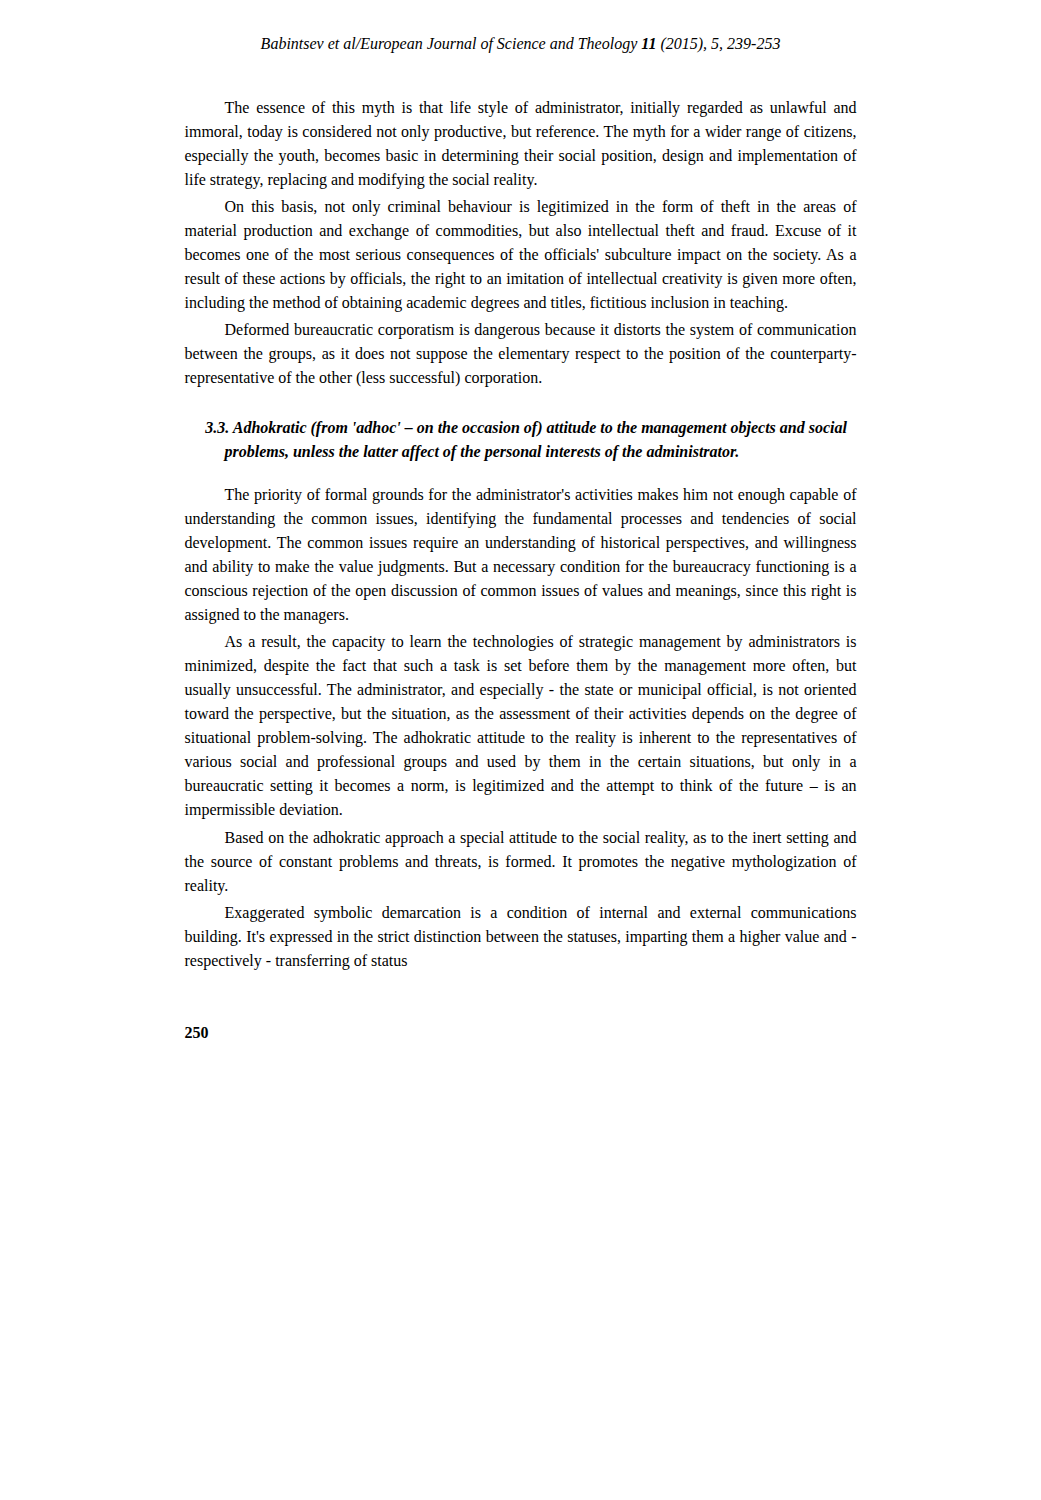Babintsev et al/European Journal of Science and Theology 11 (2015), 5, 239-253
The essence of this myth is that life style of administrator, initially regarded as unlawful and immoral, today is considered not only productive, but reference. The myth for a wider range of citizens, especially the youth, becomes basic in determining their social position, design and implementation of life strategy, replacing and modifying the social reality.
On this basis, not only criminal behaviour is legitimized in the form of theft in the areas of material production and exchange of commodities, but also intellectual theft and fraud. Excuse of it becomes one of the most serious consequences of the officials' subculture impact on the society. As a result of these actions by officials, the right to an imitation of intellectual creativity is given more often, including the method of obtaining academic degrees and titles, fictitious inclusion in teaching.
Deformed bureaucratic corporatism is dangerous because it distorts the system of communication between the groups, as it does not suppose the elementary respect to the position of the counterparty-representative of the other (less successful) corporation.
3.3. Adhokratic (from 'adhoc' – on the occasion of) attitude to the management objects and social problems, unless the latter affect of the personal interests of the administrator.
The priority of formal grounds for the administrator's activities makes him not enough capable of understanding the common issues, identifying the fundamental processes and tendencies of social development. The common issues require an understanding of historical perspectives, and willingness and ability to make the value judgments. But a necessary condition for the bureaucracy functioning is a conscious rejection of the open discussion of common issues of values and meanings, since this right is assigned to the managers.
As a result, the capacity to learn the technologies of strategic management by administrators is minimized, despite the fact that such a task is set before them by the management more often, but usually unsuccessful. The administrator, and especially - the state or municipal official, is not oriented toward the perspective, but the situation, as the assessment of their activities depends on the degree of situational problem-solving. The adhokratic attitude to the reality is inherent to the representatives of various social and professional groups and used by them in the certain situations, but only in a bureaucratic setting it becomes a norm, is legitimized and the attempt to think of the future – is an impermissible deviation.
Based on the adhokratic approach a special attitude to the social reality, as to the inert setting and the source of constant problems and threats, is formed. It promotes the negative mythologization of reality.
Exaggerated symbolic demarcation is a condition of internal and external communications building. It's expressed in the strict distinction between the statuses, imparting them a higher value and - respectively - transferring of status
250